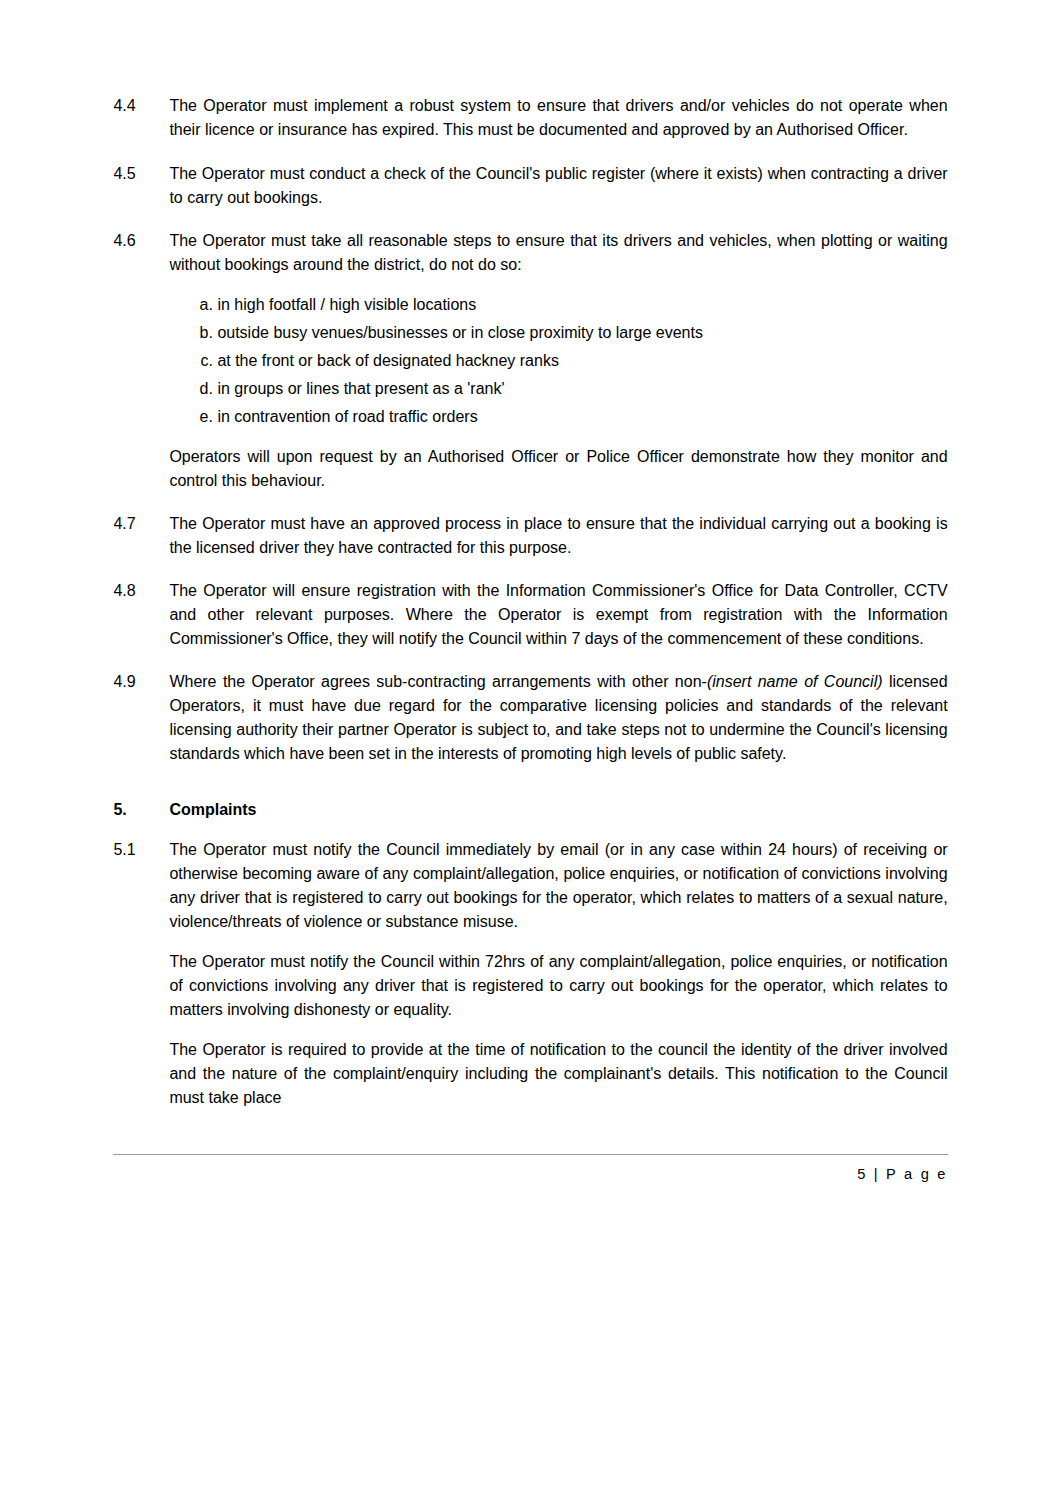4.4
The Operator must implement a robust system to ensure that drivers and/or vehicles do not operate when their licence or insurance has expired. This must be documented and approved by an Authorised Officer.
4.5
The Operator must conduct a check of the Council's public register (where it exists) when contracting a driver to carry out bookings.
4.6
The Operator must take all reasonable steps to ensure that its drivers and vehicles, when plotting or waiting without bookings around the district, do not do so:
in high footfall / high visible locations
outside busy venues/businesses or in close proximity to large events
at the front or back of designated hackney ranks
in groups or lines that present as a 'rank'
in contravention of road traffic orders
Operators will upon request by an Authorised Officer or Police Officer demonstrate how they monitor and control this behaviour.
4.7
The Operator must have an approved process in place to ensure that the individual carrying out a booking is the licensed driver they have contracted for this purpose.
4.8
The Operator will ensure registration with the Information Commissioner's Office for Data Controller, CCTV and other relevant purposes. Where the Operator is exempt from registration with the Information Commissioner's Office, they will notify the Council within 7 days of the commencement of these conditions.
4.9
Where the Operator agrees sub-contracting arrangements with other non-(insert name of Council) licensed Operators, it must have due regard for the comparative licensing policies and standards of the relevant licensing authority their partner Operator is subject to, and take steps not to undermine the Council's licensing standards which have been set in the interests of promoting high levels of public safety.
5. Complaints
5.1
The Operator must notify the Council immediately by email (or in any case within 24 hours) of receiving or otherwise becoming aware of any complaint/allegation, police enquiries, or notification of convictions involving any driver that is registered to carry out bookings for the operator, which relates to matters of a sexual nature, violence/threats of violence or substance misuse.
The Operator must notify the Council within 72hrs of any complaint/allegation, police enquiries, or notification of convictions involving any driver that is registered to carry out bookings for the operator, which relates to matters involving dishonesty or equality.
The Operator is required to provide at the time of notification to the council the identity of the driver involved and the nature of the complaint/enquiry including the complainant's details. This notification to the Council must take place
5 | P a g e